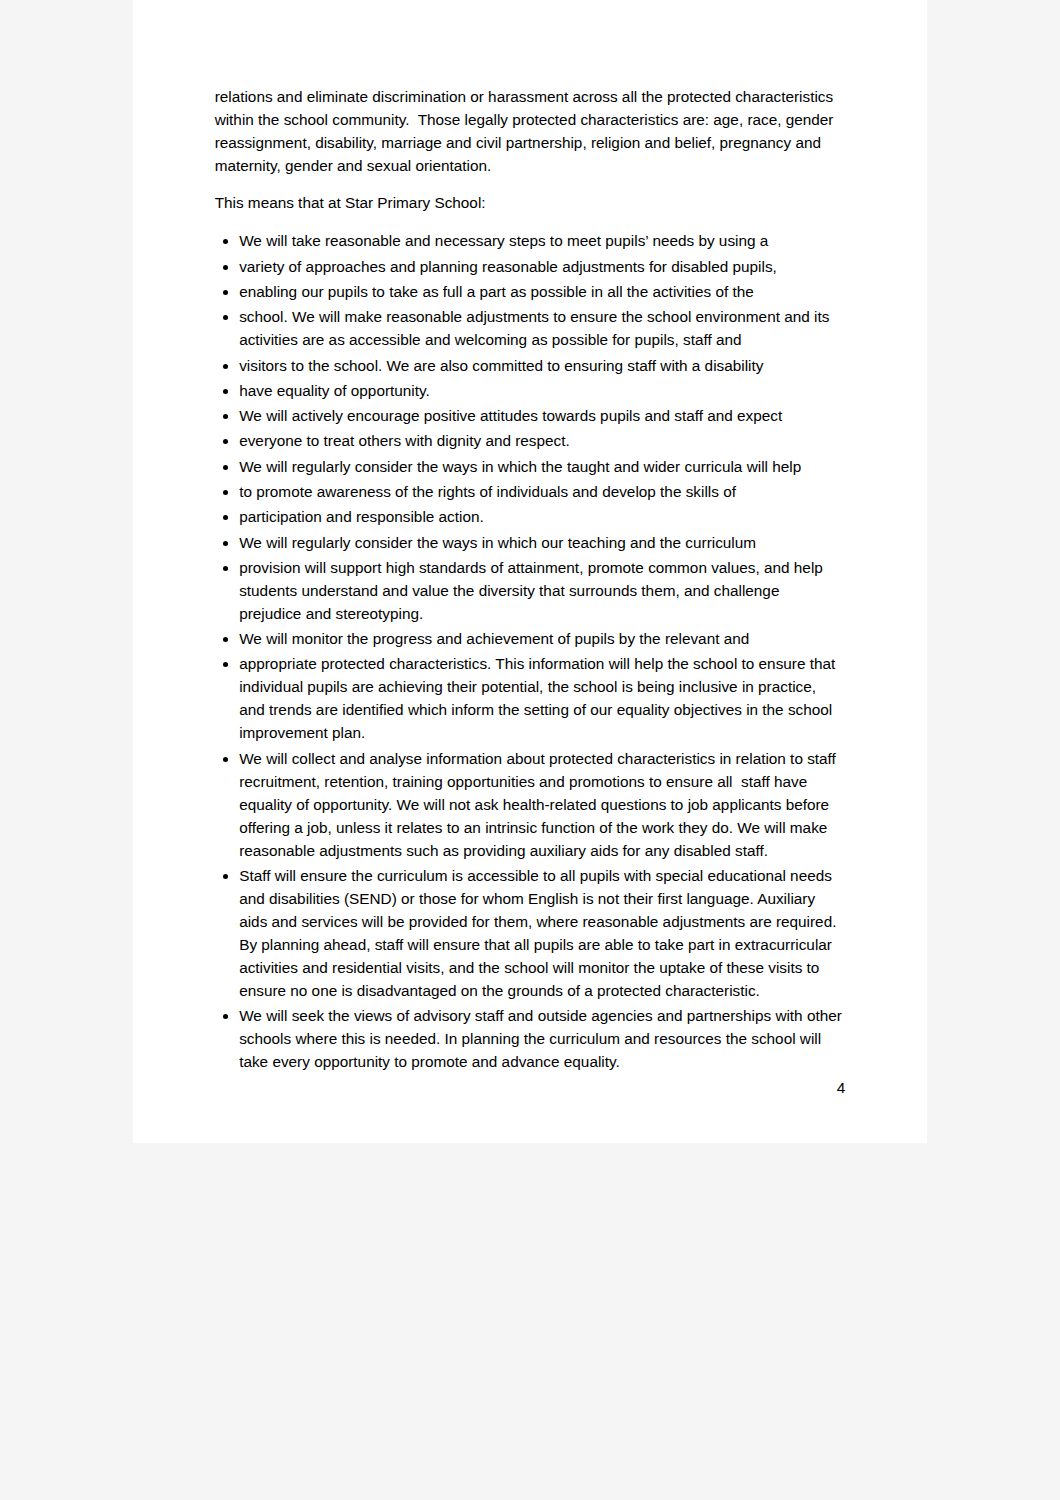relations and eliminate discrimination or harassment across all the protected characteristics within the school community. Those legally protected characteristics are: age, race, gender reassignment, disability, marriage and civil partnership, religion and belief, pregnancy and maternity, gender and sexual orientation.
This means that at Star Primary School:
We will take reasonable and necessary steps to meet pupils’ needs by using a
variety of approaches and planning reasonable adjustments for disabled pupils,
enabling our pupils to take as full a part as possible in all the activities of the
school. We will make reasonable adjustments to ensure the school environment and its activities are as accessible and welcoming as possible for pupils, staff and
visitors to the school. We are also committed to ensuring staff with a disability
have equality of opportunity.
We will actively encourage positive attitudes towards pupils and staff and expect
everyone to treat others with dignity and respect.
We will regularly consider the ways in which the taught and wider curricula will help
to promote awareness of the rights of individuals and develop the skills of
participation and responsible action.
We will regularly consider the ways in which our teaching and the curriculum
provision will support high standards of attainment, promote common values, and help students understand and value the diversity that surrounds them, and challenge prejudice and stereotyping.
We will monitor the progress and achievement of pupils by the relevant and
appropriate protected characteristics. This information will help the school to ensure that individual pupils are achieving their potential, the school is being inclusive in practice, and trends are identified which inform the setting of our equality objectives in the school improvement plan.
We will collect and analyse information about protected characteristics in relation to staff recruitment, retention, training opportunities and promotions to ensure all staff have equality of opportunity. We will not ask health-related questions to job applicants before offering a job, unless it relates to an intrinsic function of the work they do. We will make reasonable adjustments such as providing auxiliary aids for any disabled staff.
Staff will ensure the curriculum is accessible to all pupils with special educational needs and disabilities (SEND) or those for whom English is not their first language. Auxiliary aids and services will be provided for them, where reasonable adjustments are required. By planning ahead, staff will ensure that all pupils are able to take part in extracurricular activities and residential visits, and the school will monitor the uptake of these visits to ensure no one is disadvantaged on the grounds of a protected characteristic.
We will seek the views of advisory staff and outside agencies and partnerships with other schools where this is needed. In planning the curriculum and resources the school will take every opportunity to promote and advance equality.
4